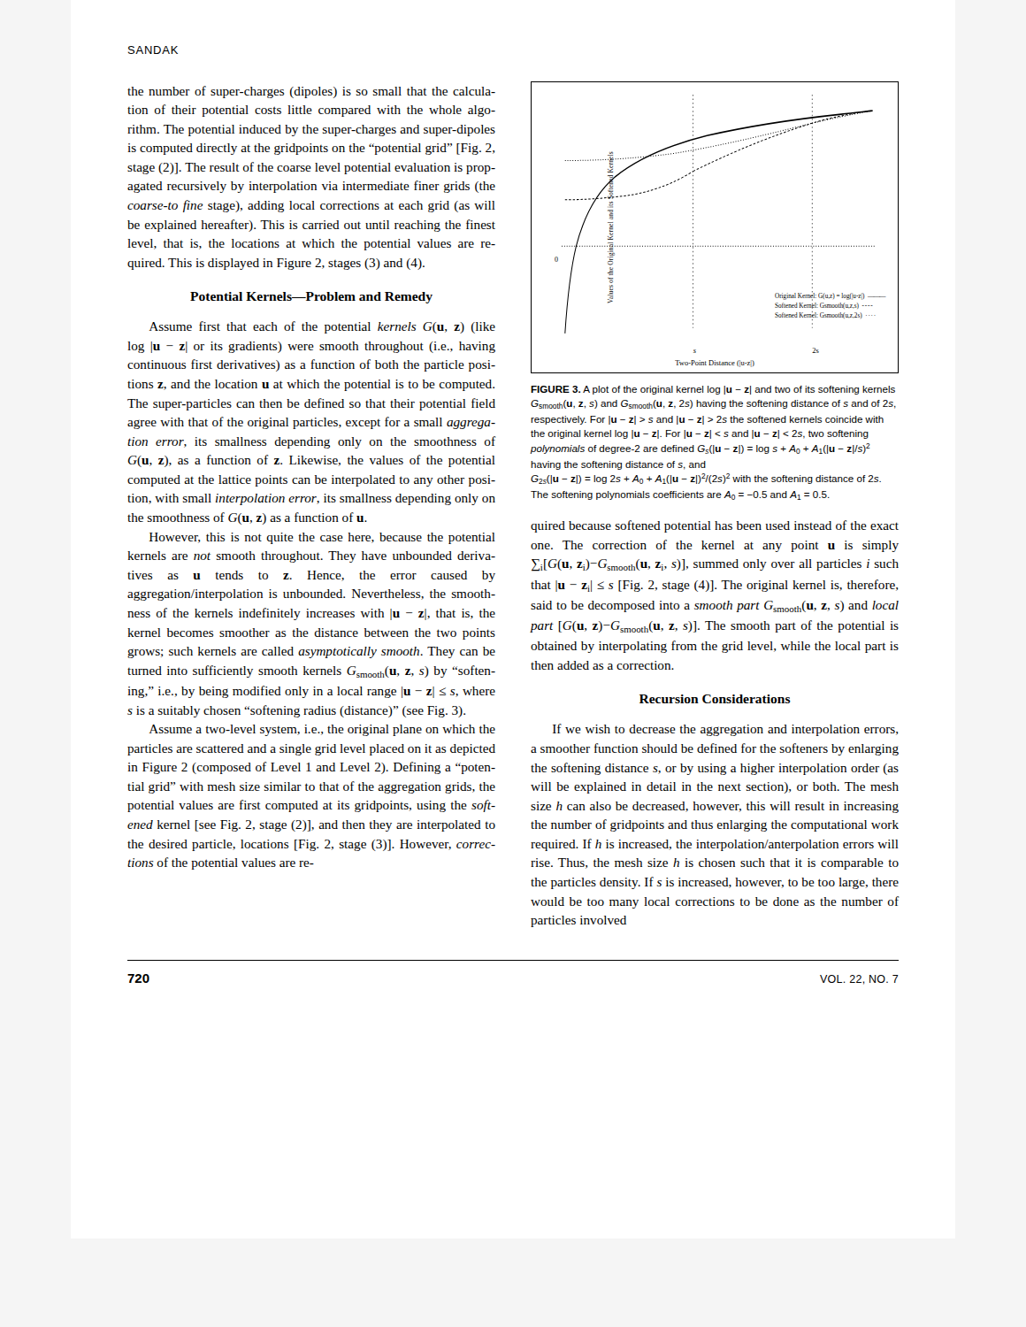SANDAK
the number of super-charges (dipoles) is so small that the calculation of their potential costs little compared with the whole algorithm. The potential induced by the super-charges and super-dipoles is computed directly at the gridpoints on the “potential grid” [Fig. 2, stage (2)]. The result of the coarse level potential evaluation is propagated recursively by interpolation via intermediate finer grids (the coarse-to fine stage), adding local corrections at each grid (as will be explained hereafter). This is carried out until reaching the finest level, that is, the locations at which the potential values are required. This is displayed in Figure 2, stages (3) and (4).
Potential Kernels—Problem and Remedy
Assume first that each of the potential kernels G(u, z) (like log |u − z| or its gradients) were smooth throughout (i.e., having continuous first derivatives) as a function of both the particle positions z, and the location u at which the potential is to be computed. The super-particles can then be defined so that their potential field agree with that of the original particles, except for a small aggregation error, its smallness depending only on the smoothness of G(u, z), as a function of z. Likewise, the values of the potential computed at the lattice points can be interpolated to any other position, with small interpolation error, its smallness depending only on the smoothness of G(u, z) as a function of u.
However, this is not quite the case here, because the potential kernels are not smooth throughout. They have unbounded derivatives as u tends to z. Hence, the error caused by aggregation/interpolation is unbounded. Nevertheless, the smoothness of the kernels indefinitely increases with |u − z|, that is, the kernel becomes smoother as the distance between the two points grows; such kernels are called asymptotically smooth. They can be turned into sufficiently smooth kernels Gsmooth(u, z, s) by “softening,” i.e., by being modified only in a local range |u − z| ≤ s, where s is a suitably chosen “softening radius (distance)” (see Fig. 3).
Assume a two-level system, i.e., the original plane on which the particles are scattered and a single grid level placed on it as depicted in Figure 2 (composed of Level 1 and Level 2). Defining a “potential grid” with mesh size similar to that of the aggregation grids, the potential values are first computed at its gridpoints, using the softened kernel [see Fig. 2, stage (2)], and then they are interpolated to the desired particle, locations [Fig. 2, stage (3)]. However, corrections of the potential values are re-
Values of the Original Kernel and its Softened Kernels
0
Original Kernel: G(u,z) = log(|u-z|) ———
Softened Kernel: Gsmooth(u,z,s) - - - -
Softened Kernel: Gsmooth(u,z,2s) · · · ·
s
2s
Two-Point Distance (|u-z|)
FIGURE 3. A plot of the original kernel log |u − z| and two of its softening kernels Gsmooth(u, z, s) and Gsmooth(u, z, 2s) having the softening distance of s and of 2s, respectively. For |u − z| > s and |u − z| > 2s the softened kernels coincide with the original kernel log |u − z|. For |u − z| < s and |u − z| < 2s, two softening polynomials of degree-2 are defined Gs(|u − z|) = log s + A 0 + A 1(|u − z|/s)2 having the softening distance of s, and G 2s(|u − z|) = log 2s + A 0 + A 1(|u − z|)2/(2s)2 with the softening distance of 2s. The softening polynomials coefficients are A 0 = −0.5 and A 1 = 0.5.
quired because softened potential has been used instead of the exact one. The correction of the kernel at any point u is simply ∑i[G(u, zi)−Gsmooth(u, zi, s)], summed only over all particles i such that |u − zi| ≤ s [Fig. 2, stage (4)]. The original kernel is, therefore, said to be decomposed into a smooth part Gsmooth(u, z, s) and local part [G(u, z)−Gsmooth(u, z, s)]. The smooth part of the potential is obtained by interpolating from the grid level, while the local part is then added as a correction.
Recursion Considerations
If we wish to decrease the aggregation and interpolation errors, a smoother function should be defined for the softeners by enlarging the softening distance s, or by using a higher interpolation order (as will be explained in detail in the next section), or both. The mesh size h can also be decreased, however, this will result in increasing the number of gridpoints and thus enlarging the computational work required. If h is increased, the interpolation/anterpolation errors will rise. Thus, the mesh size h is chosen such that it is comparable to the particles density. If s is increased, however, to be too large, there would be too many local corrections to be done as the number of particles involved
720
VOL. 22, NO. 7